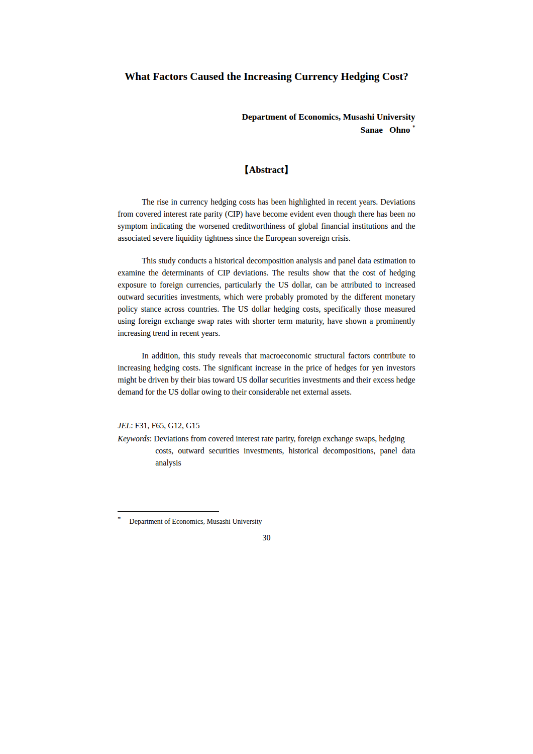What Factors Caused the Increasing Currency Hedging Cost?
Department of Economics, Musashi University
Sanae Ohno *
【Abstract】
The rise in currency hedging costs has been highlighted in recent years. Deviations from covered interest rate parity (CIP) have become evident even though there has been no symptom indicating the worsened creditworthiness of global financial institutions and the associated severe liquidity tightness since the European sovereign crisis.
This study conducts a historical decomposition analysis and panel data estimation to examine the determinants of CIP deviations. The results show that the cost of hedging exposure to foreign currencies, particularly the US dollar, can be attributed to increased outward securities investments, which were probably promoted by the different monetary policy stance across countries. The US dollar hedging costs, specifically those measured using foreign exchange swap rates with shorter term maturity, have shown a prominently increasing trend in recent years.
In addition, this study reveals that macroeconomic structural factors contribute to increasing hedging costs. The significant increase in the price of hedges for yen investors might be driven by their bias toward US dollar securities investments and their excess hedge demand for the US dollar owing to their considerable net external assets.
JEL: F31, F65, G12, G15
Keywords: Deviations from covered interest rate parity, foreign exchange swaps, hedging costs, outward securities investments, historical decompositions, panel data analysis
*Department of Economics, Musashi University
30